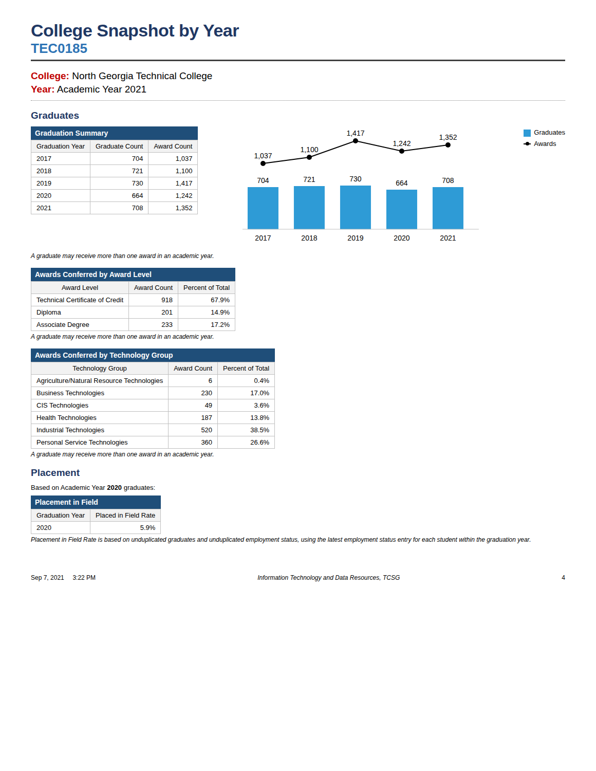College Snapshot by Year
TEC0185
College: North Georgia Technical College
Year: Academic Year 2021
Graduates
Graduation Summary
| Graduation Year | Graduate Count | Award Count |
| --- | --- | --- |
| 2017 | 704 | 1,037 |
| 2018 | 721 | 1,100 |
| 2019 | 730 | 1,417 |
| 2020 | 664 | 1,242 |
| 2021 | 708 | 1,352 |
704 721 730 664 708 1,037 1,100 1,417 1,242 1,352 2017 2018 2019 2020 2021
Graduates
Awards
A graduate may receive more than one award in an academic year.
Awards Conferred by Award Level
| Award Level | Award Count | Percent of Total |
| --- | --- | --- |
| Technical Certificate of Credit | 918 | 67.9% |
| Diploma | 201 | 14.9% |
| Associate Degree | 233 | 17.2% |
A graduate may receive more than one award in an academic year.
Awards Conferred by Technology Group
| Technology Group | Award Count | Percent of Total |
| --- | --- | --- |
| Agriculture/Natural Resource Technologies | 6 | 0.4% |
| Business Technologies | 230 | 17.0% |
| CIS Technologies | 49 | 3.6% |
| Health Technologies | 187 | 13.8% |
| Industrial Technologies | 520 | 38.5% |
| Personal Service Technologies | 360 | 26.6% |
A graduate may receive more than one award in an academic year.
Placement
Based on Academic Year 2020 graduates:
Placement in Field
| Graduation Year | Placed in Field Rate |
| --- | --- |
| 2020 | 5.9% |
Placement in Field Rate is based on unduplicated graduates and unduplicated employment status, using the latest employment status entry for each student within the graduation year.
Sep 7, 2021 3:22 PM
Information Technology and Data Resources, TCSG
4